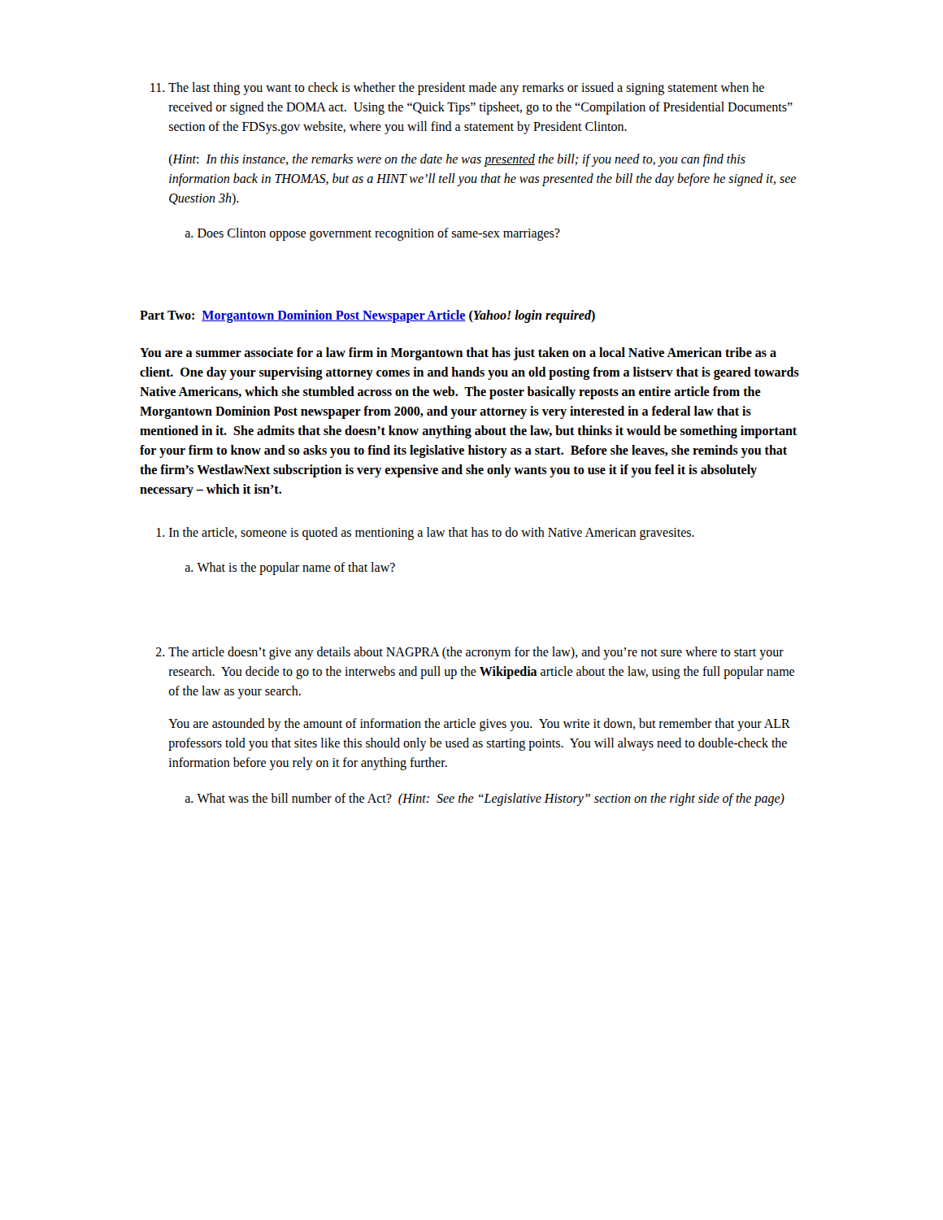The last thing you want to check is whether the president made any remarks or issued a signing statement when he received or signed the DOMA act. Using the “Quick Tips” tipsheet, go to the “Compilation of Presidential Documents” section of the FDSys.gov website, where you will find a statement by President Clinton.
(Hint: In this instance, the remarks were on the date he was presented the bill; if you need to, you can find this information back in THOMAS, but as a HINT we’ll tell you that he was presented the bill the day before he signed it, see Question 3h).
Does Clinton oppose government recognition of same-sex marriages?
Part Two: Morgantown Dominion Post Newspaper Article (Yahoo! login required)
You are a summer associate for a law firm in Morgantown that has just taken on a local Native American tribe as a client. One day your supervising attorney comes in and hands you an old posting from a listserv that is geared towards Native Americans, which she stumbled across on the web. The poster basically reposts an entire article from the Morgantown Dominion Post newspaper from 2000, and your attorney is very interested in a federal law that is mentioned in it. She admits that she doesn’t know anything about the law, but thinks it would be something important for your firm to know and so asks you to find its legislative history as a start. Before she leaves, she reminds you that the firm’s WestlawNext subscription is very expensive and she only wants you to use it if you feel it is absolutely necessary – which it isn’t.
In the article, someone is quoted as mentioning a law that has to do with Native American gravesites.
What is the popular name of that law?
The article doesn’t give any details about NAGPRA (the acronym for the law), and you’re not sure where to start your research. You decide to go to the interwebs and pull up the Wikipedia article about the law, using the full popular name of the law as your search.
You are astounded by the amount of information the article gives you. You write it down, but remember that your ALR professors told you that sites like this should only be used as starting points. You will always need to double-check the information before you rely on it for anything further.
What was the bill number of the Act? (Hint: See the “Legislative History” section on the right side of the page)